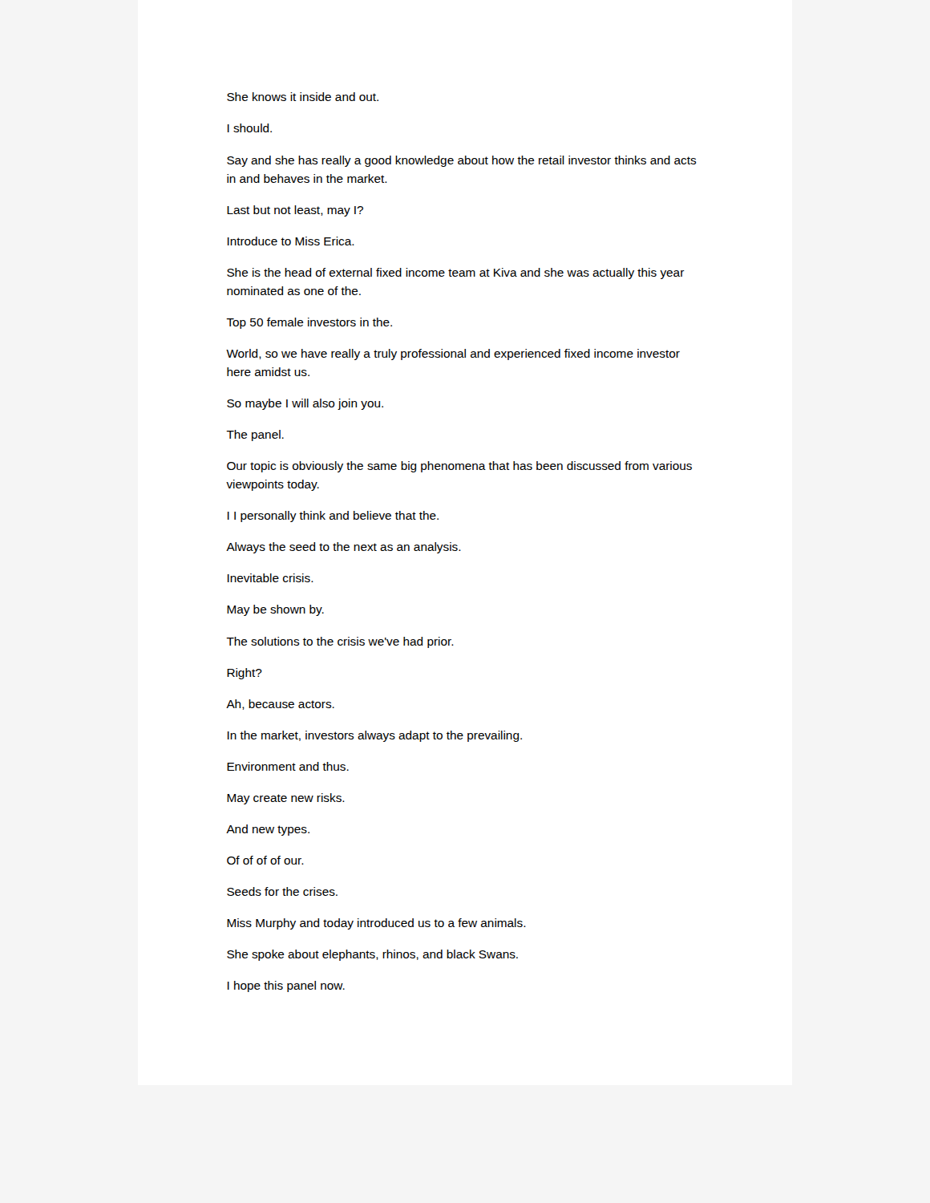She knows it inside and out.
I should.
Say and she has really a good knowledge about how the retail investor thinks and acts in and behaves in the market.
Last but not least, may I?
Introduce to Miss Erica.
She is the head of external fixed income team at Kiva and she was actually this year nominated as one of the.
Top 50 female investors in the.
World, so we have really a truly professional and experienced fixed income investor here amidst us.
So maybe I will also join you.
The panel.
Our topic is obviously the same big phenomena that has been discussed from various viewpoints today.
I I personally think and believe that the.
Always the seed to the next as an analysis.
Inevitable crisis.
May be shown by.
The solutions to the crisis we've had prior.
Right?
Ah, because actors.
In the market, investors always adapt to the prevailing.
Environment and thus.
May create new risks.
And new types.
Of of of of our.
Seeds for the crises.
Miss Murphy and today introduced us to a few animals.
She spoke about elephants, rhinos, and black Swans.
I hope this panel now.